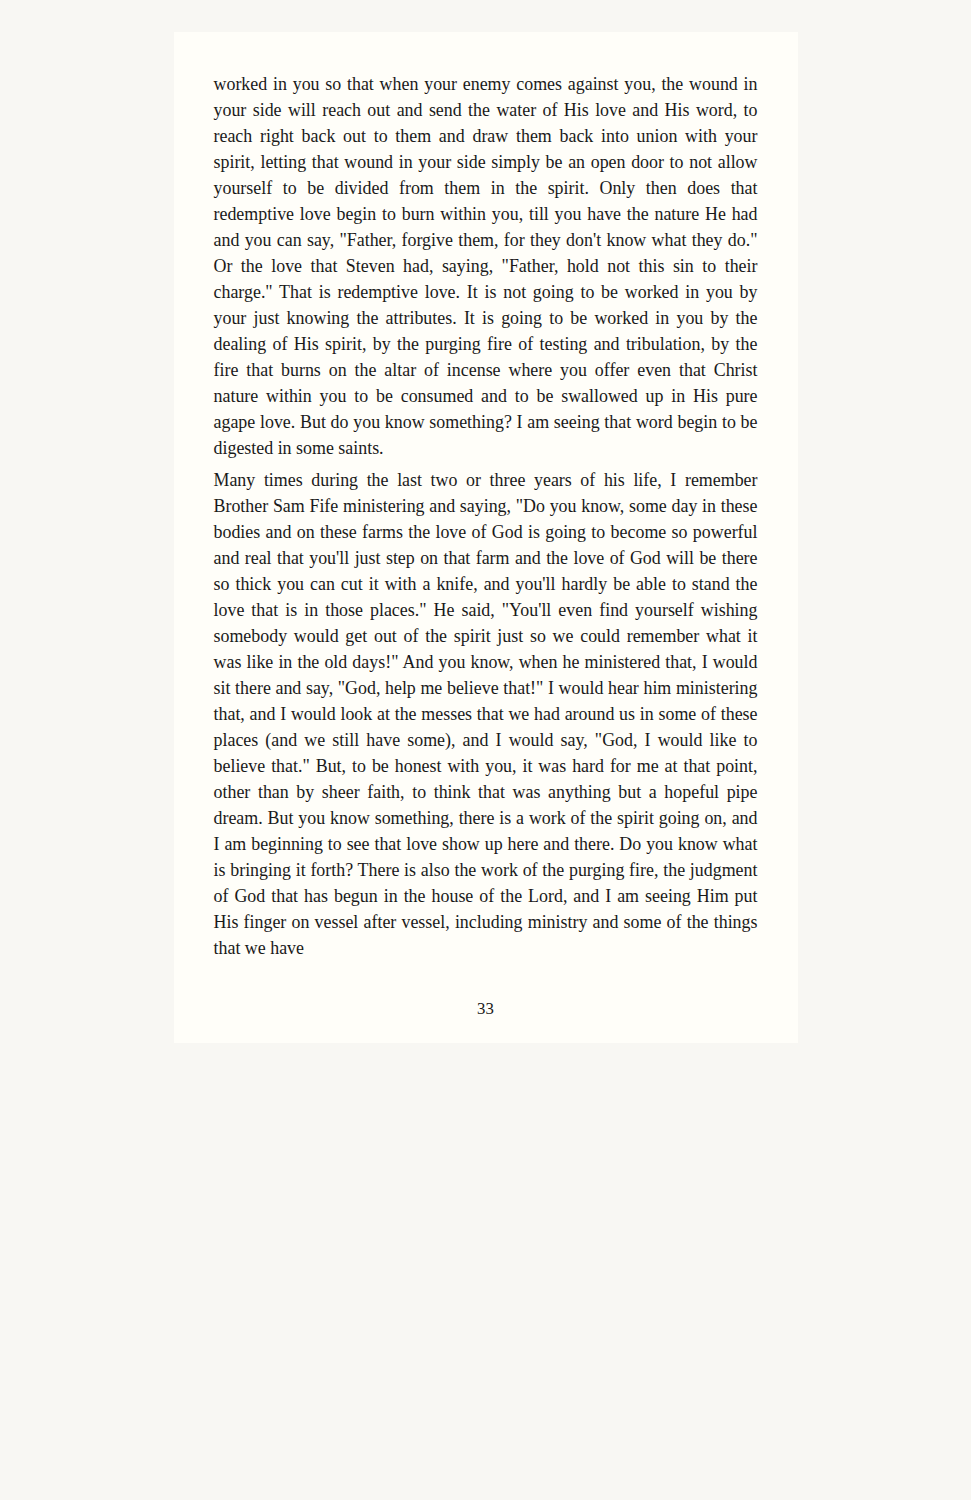worked in you so that when your enemy comes against you, the wound in your side will reach out and send the water of His love and His word, to reach right back out to them and draw them back into union with your spirit, letting that wound in your side simply be an open door to not allow yourself to be divided from them in the spirit. Only then does that redemptive love begin to burn within you, till you have the nature He had and you can say, "Father, forgive them, for they don't know what they do." Or the love that Steven had, saying, "Father, hold not this sin to their charge." That is redemptive love. It is not going to be worked in you by your just knowing the attributes. It is going to be worked in you by the dealing of His spirit, by the purging fire of testing and tribulation, by the fire that burns on the altar of incense where you offer even that Christ nature within you to be consumed and to be swallowed up in His pure agape love. But do you know something? I am seeing that word begin to be digested in some saints.
Many times during the last two or three years of his life, I remember Brother Sam Fife ministering and saying, "Do you know, some day in these bodies and on these farms the love of God is going to become so powerful and real that you'll just step on that farm and the love of God will be there so thick you can cut it with a knife, and you'll hardly be able to stand the love that is in those places." He said, "You'll even find yourself wishing somebody would get out of the spirit just so we could remember what it was like in the old days!" And you know, when he ministered that, I would sit there and say, "God, help me believe that!" I would hear him ministering that, and I would look at the messes that we had around us in some of these places (and we still have some), and I would say, "God, I would like to believe that." But, to be honest with you, it was hard for me at that point, other than by sheer faith, to think that was anything but a hopeful pipe dream. But you know something, there is a work of the spirit going on, and I am beginning to see that love show up here and there. Do you know what is bringing it forth? There is also the work of the purging fire, the judgment of God that has begun in the house of the Lord, and I am seeing Him put His finger on vessel after vessel, including ministry and some of the things that we have
33